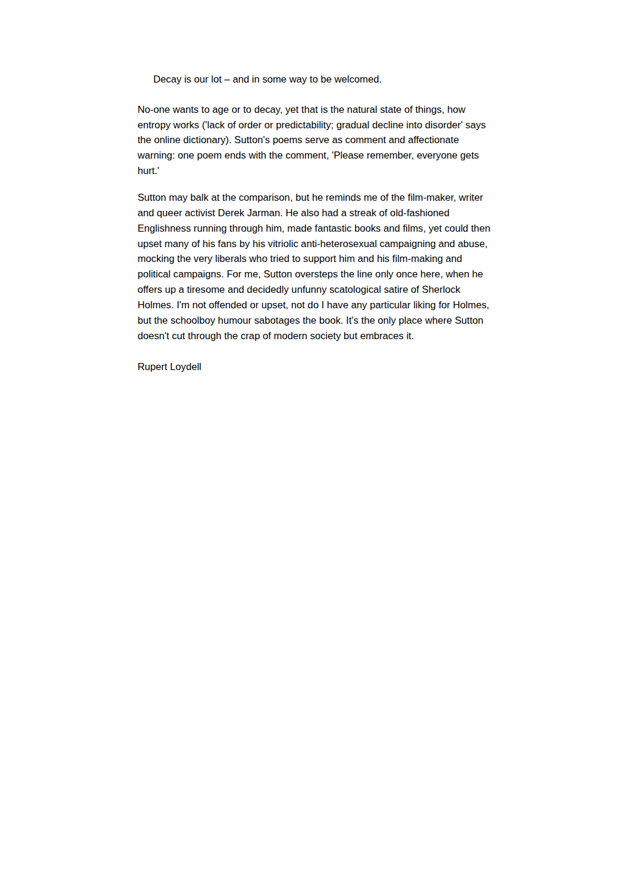Decay is our lot – and in some way to be welcomed.
No-one wants to age or to decay, yet that is the natural state of things, how entropy works ('lack of order or predictability; gradual decline into disorder' says the online dictionary). Sutton's poems serve as comment and affectionate warning: one poem ends with the comment, 'Please remember, everyone gets hurt.'
Sutton may balk at the comparison, but he reminds me of the film-maker, writer and queer activist Derek Jarman. He also had a streak of old-fashioned Englishness running through him, made fantastic books and films, yet could then upset many of his fans by his vitriolic anti-heterosexual campaigning and abuse, mocking the very liberals who tried to support him and his film-making and political campaigns. For me, Sutton oversteps the line only once here, when he offers up a tiresome and decidedly unfunny scatological satire of Sherlock Holmes. I'm not offended or upset, not do I have any particular liking for Holmes, but the schoolboy humour sabotages the book. It's the only place where Sutton doesn't cut through the crap of modern society but embraces it.
Rupert Loydell